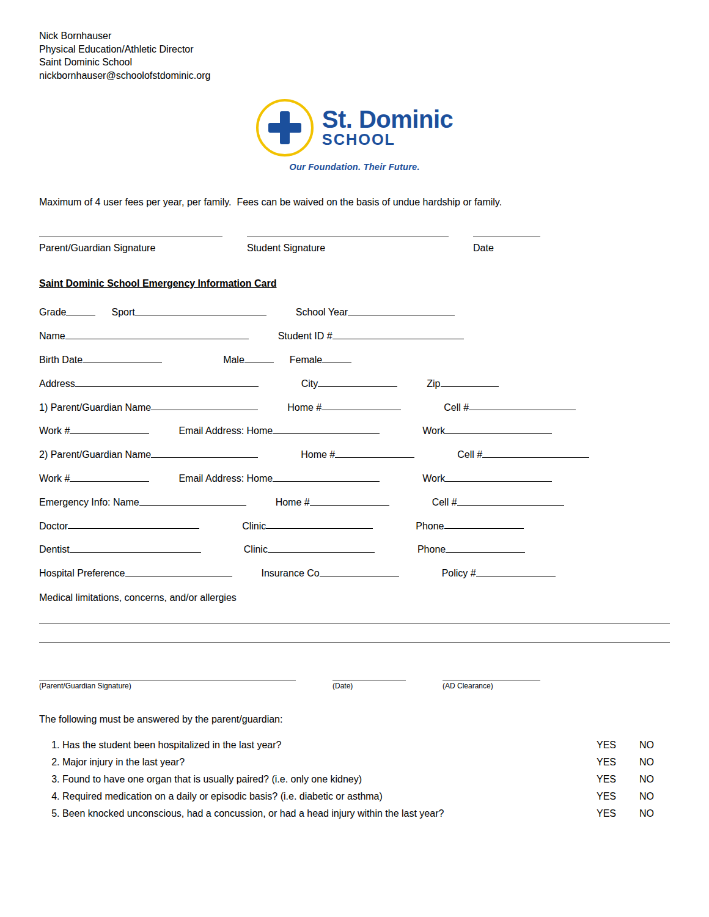Nick Bornhauser
Physical Education/Athletic Director
Saint Dominic School
nickbornhauser@schoolofstdominic.org
St. Dominic
SCHOOL
Our Foundation. Their Future.
Maximum of 4 user fees per year, per family. Fees can be waived on the basis of undue hardship or family.
Parent/Guardian Signature Student Signature Date
Saint Dominic School Emergency Information Card
Grade Sport School Year
Name Student ID #
Birth Date Male Female
Address City Zip
1) Parent/Guardian Name Home # Cell #
Work # Email Address: Home Work
2) Parent/Guardian Name Home # Cell #
Work # Email Address: Home Work
Emergency Info: Name Home # Cell #
Doctor Clinic Phone
Dentist Clinic Phone
Hospital Preference Insurance Co Policy #
Medical limitations, concerns, and/or allergies
(Parent/Guardian Signature) (Date) (AD Clearance)
The following must be answered by the parent/guardian:
Has the student been hospitalized in the last year? YES NO
Major injury in the last year? YES NO
Found to have one organ that is usually paired? (i.e. only one kidney) YES NO
Required medication on a daily or episodic basis? (i.e. diabetic or asthma) YES NO
Been knocked unconscious, had a concussion, or had a head injury within the last year? YES NO